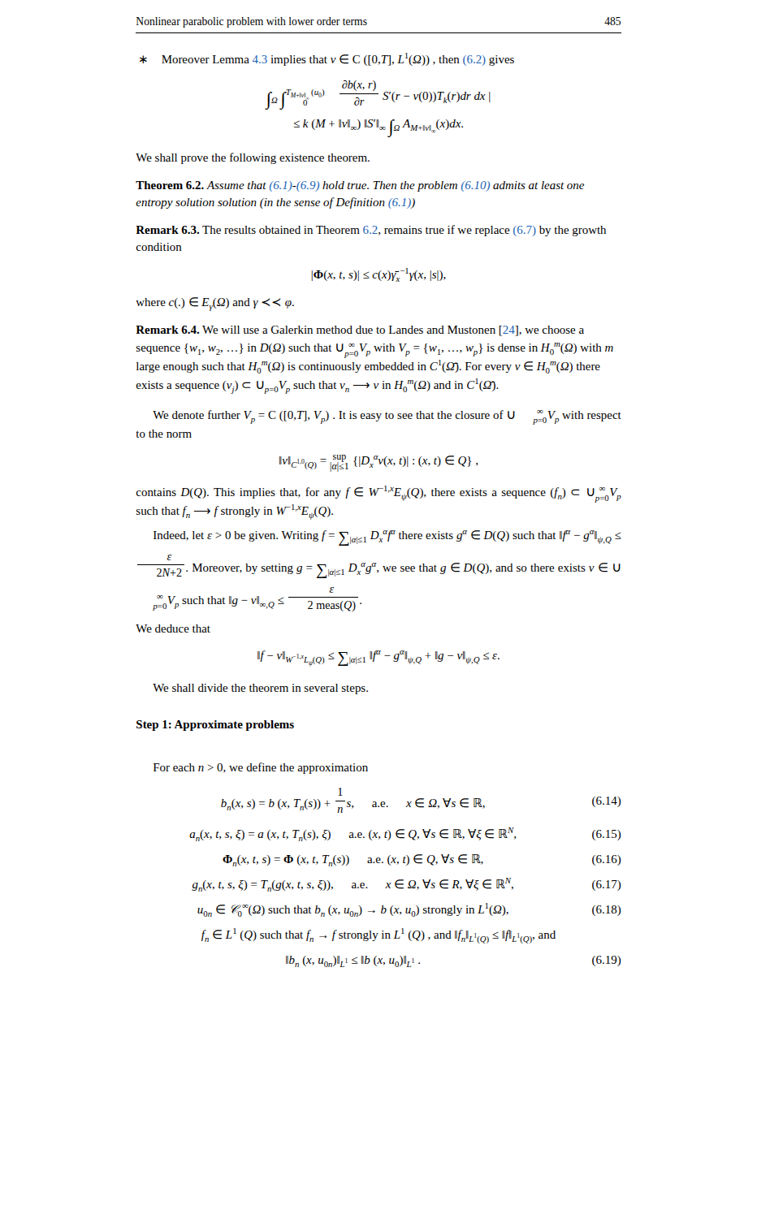Nonlinear parabolic problem with lower order terms 485
∗ Moreover Lemma 4.3 implies that v ∈ C ([0,T], L1(Ω)) , then (6.2) gives
∫Ω ∫TM+‖v‖∞ (u0) 0 ∂b(x, r)∂r S′(r − v(0))Tk(r)dr dx | ≤ k (M + ‖v‖∞) ‖S′‖∞ ∫Ω AM+‖v‖∞(x)dx.
We shall prove the following existence theorem.
Theorem 6.2. Assume that (6.1)-(6.9) hold true. Then the problem (6.10) admits at least one entropy solution solution (in the sense of Definition (6.1))
Remark 6.3. The results obtained in Theorem 6.2, remains true if we replace (6.7) by the growth condition
|Φ(x, t, s)| ≤ c(x)γ̄x−1γ(x, |s|),
where c(.) ∈ Eγ(Ω) and γ ≺≺ φ.
Remark 6.4. We will use a Galerkin method due to Landes and Mustonen [24], we choose a sequence {w1, w2, …} in D(Ω) such that ∪∞p=0 Vp with Vp = {w1, …, wp} is dense in H0m(Ω) with m large enough such that H0m(Ω) is continuously embedded in C1(Ω̄). For every v ∈ H0m(Ω) there exists a sequence (vj) ⊂ ∪p=0Vp such that vn ⟶ v in H0m(Ω) and in C1(Ω̄).
We denote further Vp = C ([0,T], Vp) . It is easy to see that the closure of ∪∞p=0 Vp with respect to the norm
‖v‖C1,0(Q) = sup|α|≤1 {|Dxαv(x, t)| : (x, t) ∈ Q} ,
contains D(Q). This implies that, for any f ∈ W−1,xEψ(Q), there exists a sequence (fn) ⊂ ∪∞p=0 Vp such that fn ⟶ f strongly in W−1,xEψ(Q).
Indeed, let ε > 0 be given. Writing f = ∑|α|≤1 Dxαfα there exists gα ∈ D(Q) such that ‖fα − gα‖ψ,Q ≤ ε 2N+2. Moreover, by setting g = ∑|α|≤1 Dxαgα, we see that g ∈ D(Q), and so there exists v ∈ ∪∞p=0 Vp such that ‖g − v‖∞,Q ≤ ε 2 meas(Q).
We deduce that
‖f − v‖W−1,xLψ(Q) ≤ ∑|α|≤1 ‖fα − gα‖ψ,Q + ‖g − v‖ψ,Q ≤ ε.
We shall divide the theorem in several steps.
Step 1: Approximate problems
For each n > 0, we define the approximation
bn(x, s) = b (x, Tn(s)) + 1 n s, a.e. x ∈ Ω, ∀s ∈ ℝ, (6.14)
an(x, t, s, ξ) = a (x, t, Tn(s), ξ) a.e. (x, t) ∈ Q, ∀s ∈ ℝ, ∀ξ ∈ ℝN, (6.15)
Φn(x, t, s) = Φ (x, t, Tn(s)) a.e. (x, t) ∈ Q, ∀s ∈ ℝ, (6.16)
gn(x, t, s, ξ) = Tn(g(x, t, s, ξ)), a.e. x ∈ Ω, ∀s ∈ R, ∀ξ ∈ ℝN, (6.17)
u0n ∈ 𝒞0∞(Ω) such that bn (x, u0n) → b (x, u0) strongly in L1(Ω), (6.18)
fn ∈ L1 (Q) such that fn → f strongly in L1 (Q) , and ‖fn‖L1(Q) ≤ ‖f‖L1(Q), and
‖bn (x, u0n)‖L1 ≤ ‖b (x, u0)‖L1 . (6.19)